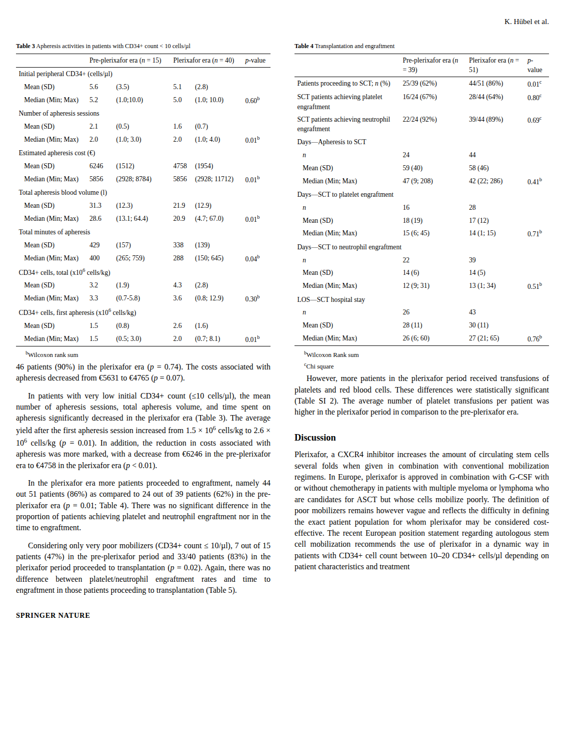K. Hübel et al.
Table 3 Apheresis activities in patients with CD34+ count < 10 cells/µl
| | Pre-plerixafor era ( n = 15) | Plerixafor era ( n = 40) | p -value |
| --- | --- | --- | --- |
| Initial peripheral CD34+ (cells/µl) |
| Mean (SD) | 5.6 | (3.5) | 5.1 | (2.8) | |
| Median (Min; Max) | 5.2 | (1.0;10.0) | 5.0 | (1.0; 10.0) | 0.60 b |
| Number of apheresis sessions |
| Mean (SD) | 2.1 | (0.5) | 1.6 | (0.7) | |
| Median (Min; Max) | 2.0 | (1.0; 3.0) | 2.0 | (1.0; 4.0) | 0.01 b |
| Estimated apheresis cost (€) |
| Mean (SD) | 6246 | (1512) | 4758 | (1954) | |
| Median (Min; Max) | 5856 | (2928; 8784) | 5856 | (2928; 11712) | 0.01 b |
| Total apheresis blood volume (l) |
| Mean (SD) | 31.3 | (12.3) | 21.9 | (12.9) | |
| Median (Min; Max) | 28.6 | (13.1; 64.4) | 20.9 | (4.7; 67.0) | 0.01 b |
| Total minutes of apheresis |
| Mean (SD) | 429 | (157) | 338 | (139) | |
| Median (Min; Max) | 400 | (265; 759) | 288 | (150; 645) | 0.04 b |
| CD34+ cells, total (x10 6 cells/kg) |
| Mean (SD) | 3.2 | (1.9) | 4.3 | (2.8) | |
| Median (Min; Max) | 3.3 | (0.7-5.8) | 3.6 | (0.8; 12.9) | 0.30 b |
| CD34+ cells, first apheresis (x10 6 cells/kg) |
| Mean (SD) | 1.5 | (0.8) | 2.6 | (1.6) | |
| Median (Min; Max) | 1.5 | (0.5; 3.0) | 2.0 | (0.7; 8.1) | 0.01 b |
bWilcoxon rank sum
46 patients (90%) in the plerixafor era (p = 0.74). The costs associated with apheresis decreased from €5631 to €4765 (p = 0.07).
In patients with very low initial CD34+ count (≤10 cells/µl), the mean number of apheresis sessions, total apheresis volume, and time spent on apheresis significantly decreased in the plerixafor era (Table 3). The average yield after the first apheresis session increased from 1.5 × 106 cells/kg to 2.6 × 106 cells/kg (p = 0.01). In addition, the reduction in costs associated with apheresis was more marked, with a decrease from €6246 in the pre-plerixafor era to €4758 in the plerixafor era (p < 0.01).
In the plerixafor era more patients proceeded to engraftment, namely 44 out 51 patients (86%) as compared to 24 out of 39 patients (62%) in the pre-plerixafor era (p = 0.01; Table 4). There was no significant difference in the proportion of patients achieving platelet and neutrophil engraftment nor in the time to engraftment.
Considering only very poor mobilizers (CD34+ count ≤ 10/µl), 7 out of 15 patients (47%) in the pre-plerixafor period and 33/40 patients (83%) in the plerixafor period proceeded to transplantation (p = 0.02). Again, there was no difference between platelet/neutrophil engraftment rates and time to engraftment in those patients proceeding to transplantation (Table 5).
SPRINGER NATURE
Table 4 Transplantation and engraftment
| | Pre-plerixafor era ( n = 39) | Plerixafor era ( n = 51) | p -value |
| --- | --- | --- | --- |
| Patients proceeding to SCT; n (%) | 25/39 (62%) | 44/51 (86%) | 0.01 c |
| SCT patients achieving platelet engraftment | 16/24 (67%) | 28/44 (64%) | 0.80 c |
| SCT patients achieving neutrophil engraftment | 22/24 (92%) | 39/44 (89%) | 0.69 c |
| Days—Apheresis to SCT |
| n | 24 | 44 | |
| Mean (SD) | 59 (40) | 58 (46) | |
| Median (Min; Max) | 47 (9; 208) | 42 (22; 286) | 0.41 b |
| Days—SCT to platelet engraftment |
| n | 16 | 28 | |
| Mean (SD) | 18 (19) | 17 (12) | |
| Median (Min; Max) | 15 (6; 45) | 14 (1; 15) | 0.71 b |
| Days—SCT to neutrophil engraftment |
| n | 22 | 39 | |
| Mean (SD) | 14 (6) | 14 (5) | |
| Median (Min; Max) | 12 (9; 31) | 13 (1; 34) | 0.51 b |
| LOS—SCT hospital stay |
| n | 26 | 43 | |
| Mean (SD) | 28 (11) | 30 (11) | |
| Median (Min; Max) | 26 (6; 60) | 27 (21; 65) | 0.76 b |
bWilcoxon Rank sum
cChi square
However, more patients in the plerixafor period received transfusions of platelets and red blood cells. These differences were statistically significant (Table SI 2). The average number of platelet transfusions per patient was higher in the plerixafor period in comparison to the pre-plerixafor era.
Discussion
Plerixafor, a CXCR4 inhibitor increases the amount of circulating stem cells several folds when given in combination with conventional mobilization regimens. In Europe, plerixafor is approved in combination with G-CSF with or without chemotherapy in patients with multiple myeloma or lymphoma who are candidates for ASCT but whose cells mobilize poorly. The definition of poor mobilizers remains however vague and reflects the difficulty in defining the exact patient population for whom plerixafor may be considered cost-effective. The recent European position statement regarding autologous stem cell mobilization recommends the use of plerixafor in a dynamic way in patients with CD34+ cell count between 10–20 CD34+ cells/µl depending on patient characteristics and treatment